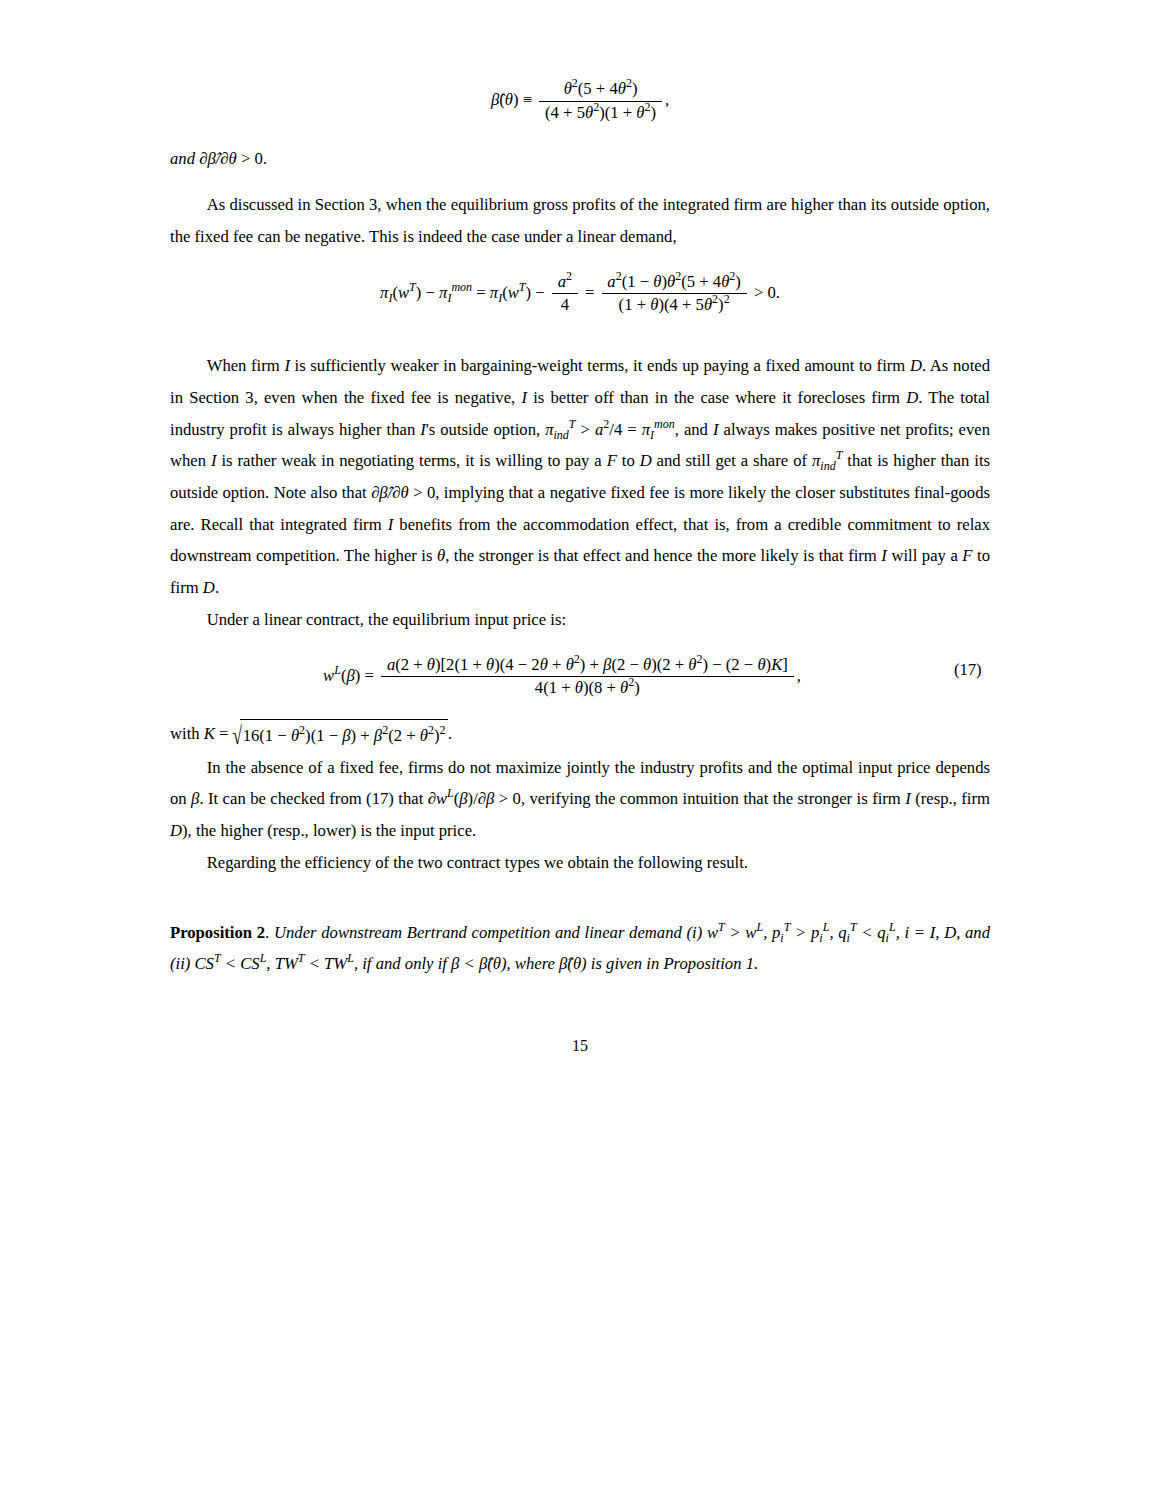β̂(θ) ≡ θ2(5 + 4θ2) (4 + 5θ2)(1 + θ2) ,
and ∂β̂/∂θ > 0.
As discussed in Section 3, when the equilibrium gross profits of the integrated firm are higher than its outside option, the fixed fee can be negative. This is indeed the case under a linear demand,
πI(wT) − πImon = πI(wT) − a2 4 = a2(1 − θ)θ2(5 + 4θ2) (1 + θ)(4 + 5θ2)2 > 0.
When firm I is sufficiently weaker in bargaining-weight terms, it ends up paying a fixed amount to firm D. As noted in Section 3, even when the fixed fee is negative, I is better off than in the case where it forecloses firm D. The total industry profit is always higher than I's outside option, πindT > a2/4 = πImon, and I always makes positive net profits; even when I is rather weak in negotiating terms, it is willing to pay a F to D and still get a share of πindT that is higher than its outside option. Note also that ∂β̂/∂θ > 0, implying that a negative fixed fee is more likely the closer substitutes final-goods are. Recall that integrated firm I benefits from the accommodation effect, that is, from a credible commitment to relax downstream competition. The higher is θ, the stronger is that effect and hence the more likely is that firm I will pay a F to firm D.
Under a linear contract, the equilibrium input price is:
(17) wL(β) = a(2 + θ)[2(1 + θ)(4 − 2θ + θ2) + β(2 − θ)(2 + θ2) − (2 − θ)K] 4(1 + θ)(8 + θ2) ,
with K = √16(1 − θ2)(1 − β) + β2(2 + θ2)2.
In the absence of a fixed fee, firms do not maximize jointly the industry profits and the optimal input price depends on β. It can be checked from (17) that ∂wL(β)/∂β > 0, verifying the common intuition that the stronger is firm I (resp., firm D), the higher (resp., lower) is the input price.
Regarding the efficiency of the two contract types we obtain the following result.
Proposition 2. Under downstream Bertrand competition and linear demand (i) wT > wL, piT > piL, qiT < qiL, i = I, D, and (ii) CST < CSL, TWT < TWL, if and only if β < β̂(θ), where β̂(θ) is given in Proposition 1.
15